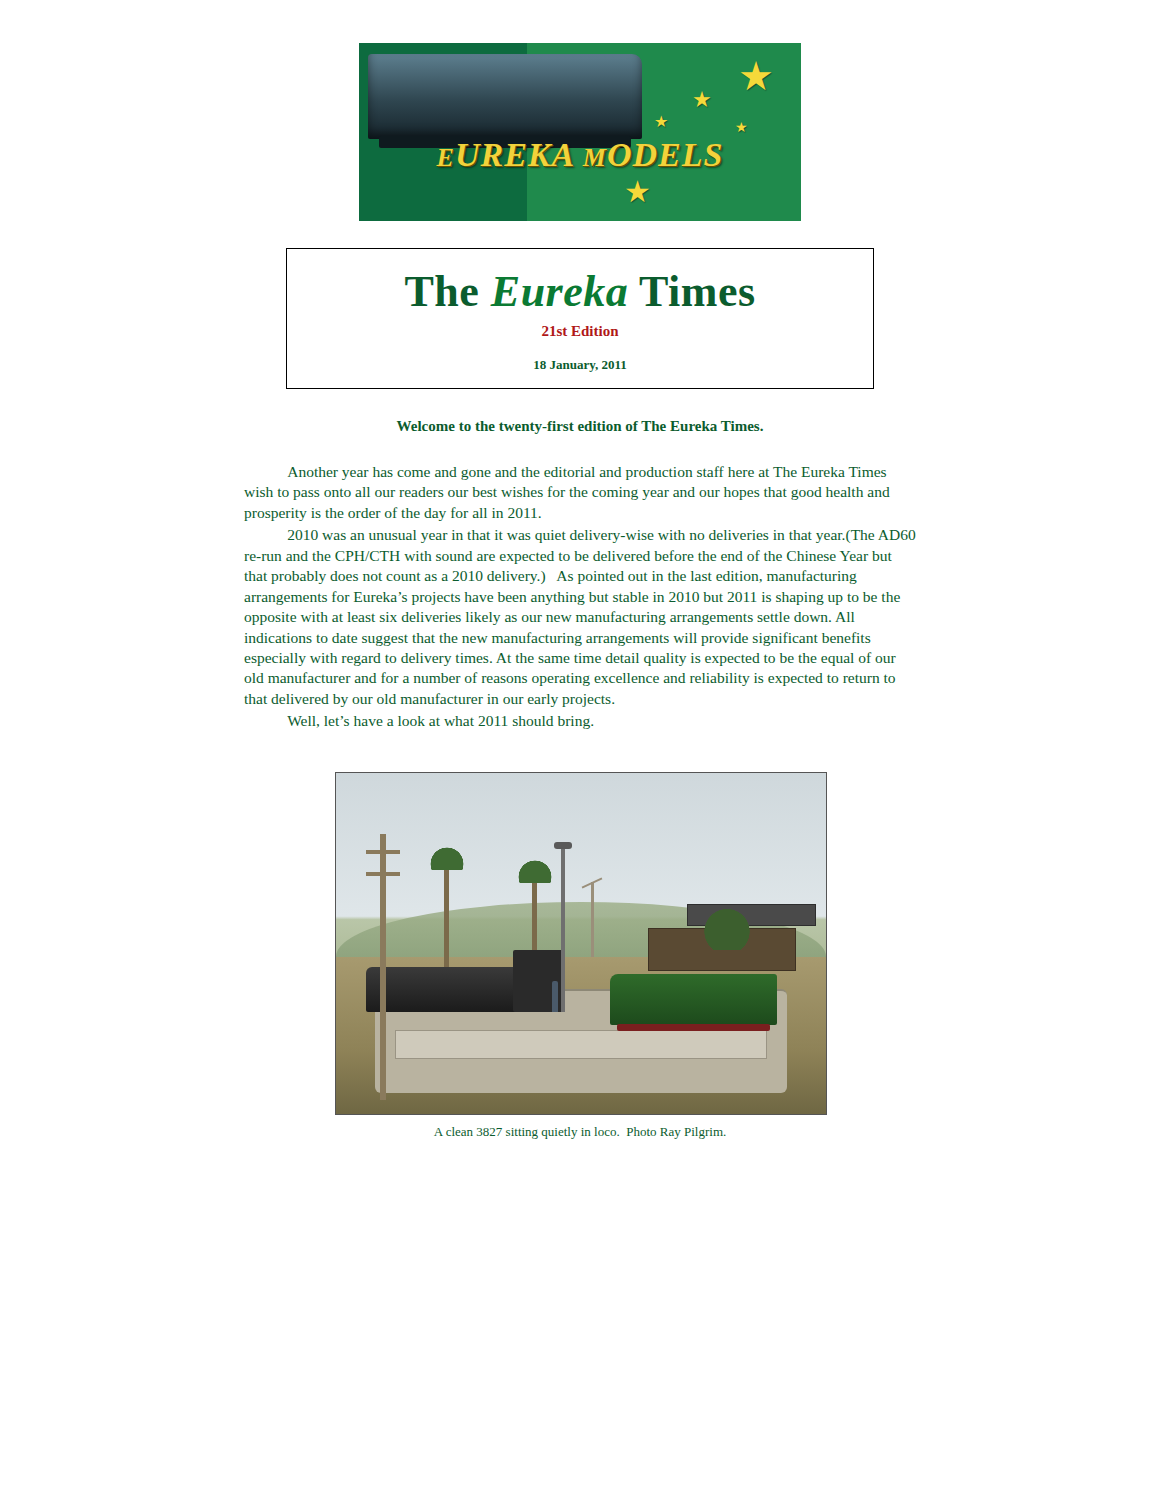EUREKA MODELS
★ ★ ★ ★ ★
The Eureka Times
21st Edition
18 January, 2011
Welcome to the twenty-first edition of The Eureka Times.
Another year has come and gone and the editorial and production staff here at The Eureka Times wish to pass onto all our readers our best wishes for the coming year and our hopes that good health and prosperity is the order of the day for all in 2011.
2010 was an unusual year in that it was quiet delivery-wise with no deliveries in that year.(The AD60 re-run and the CPH/CTH with sound are expected to be delivered before the end of the Chinese Year but that probably does not count as a 2010 delivery.) As pointed out in the last edition, manufacturing arrangements for Eureka’s projects have been anything but stable in 2010 but 2011 is shaping up to be the opposite with at least six deliveries likely as our new manufacturing arrangements settle down. All indications to date suggest that the new manufacturing arrangements will provide significant benefits especially with regard to delivery times. At the same time detail quality is expected to be the equal of our old manufacturer and for a number of reasons operating excellence and reliability is expected to return to that delivered by our old manufacturer in our early projects.
Well, let’s have a look at what 2011 should bring.
A clean 3827 sitting quietly in loco. Photo Ray Pilgrim.